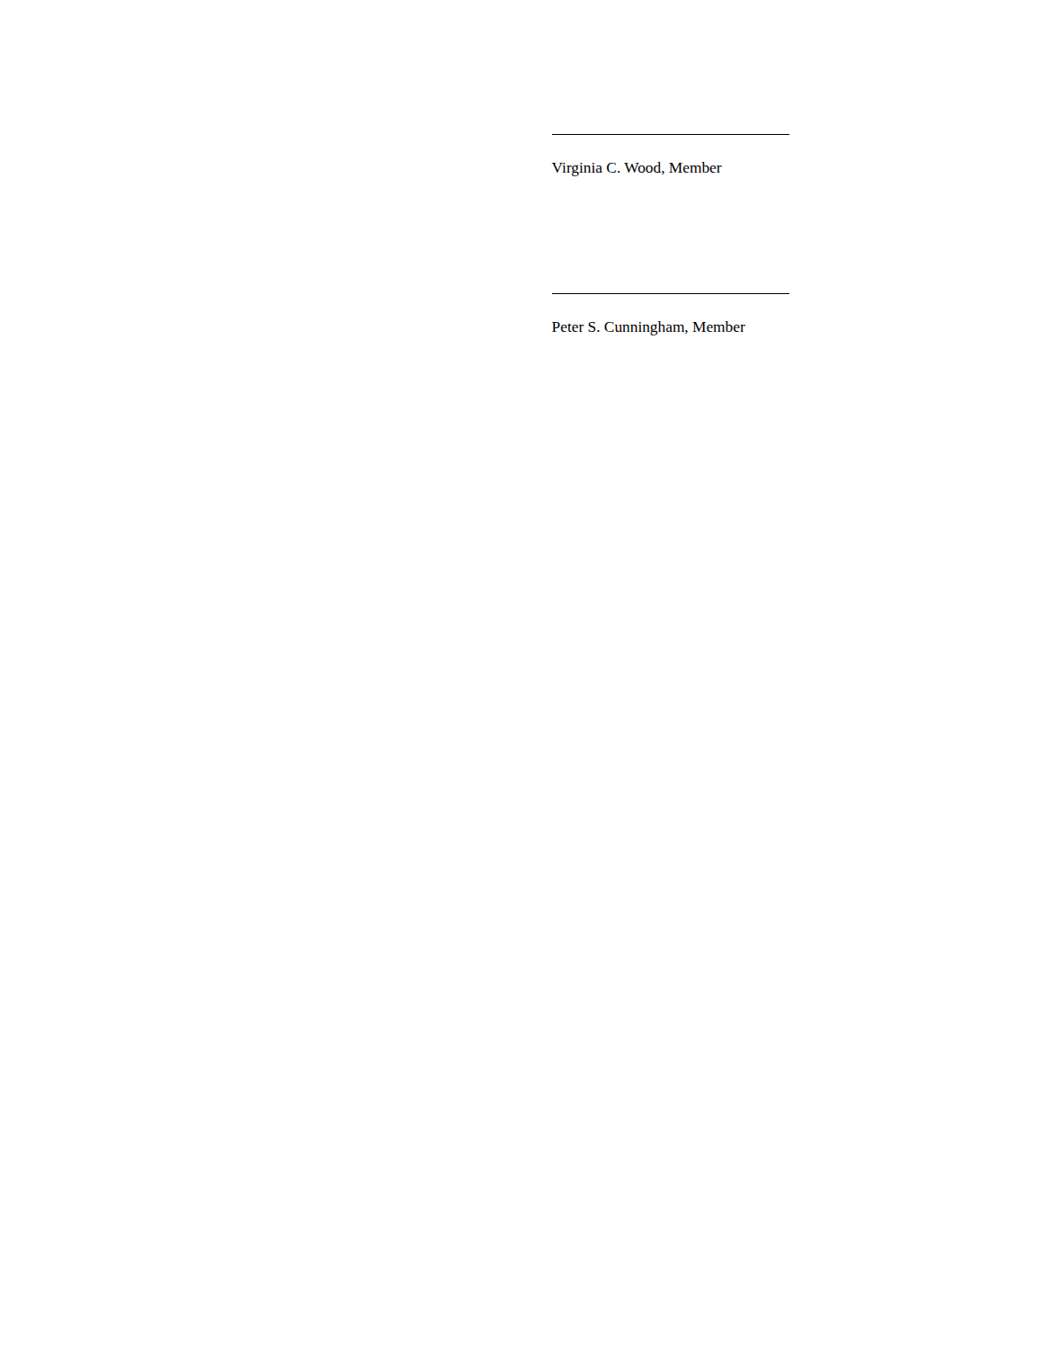Virginia C. Wood, Member
Peter S. Cunningham, Member